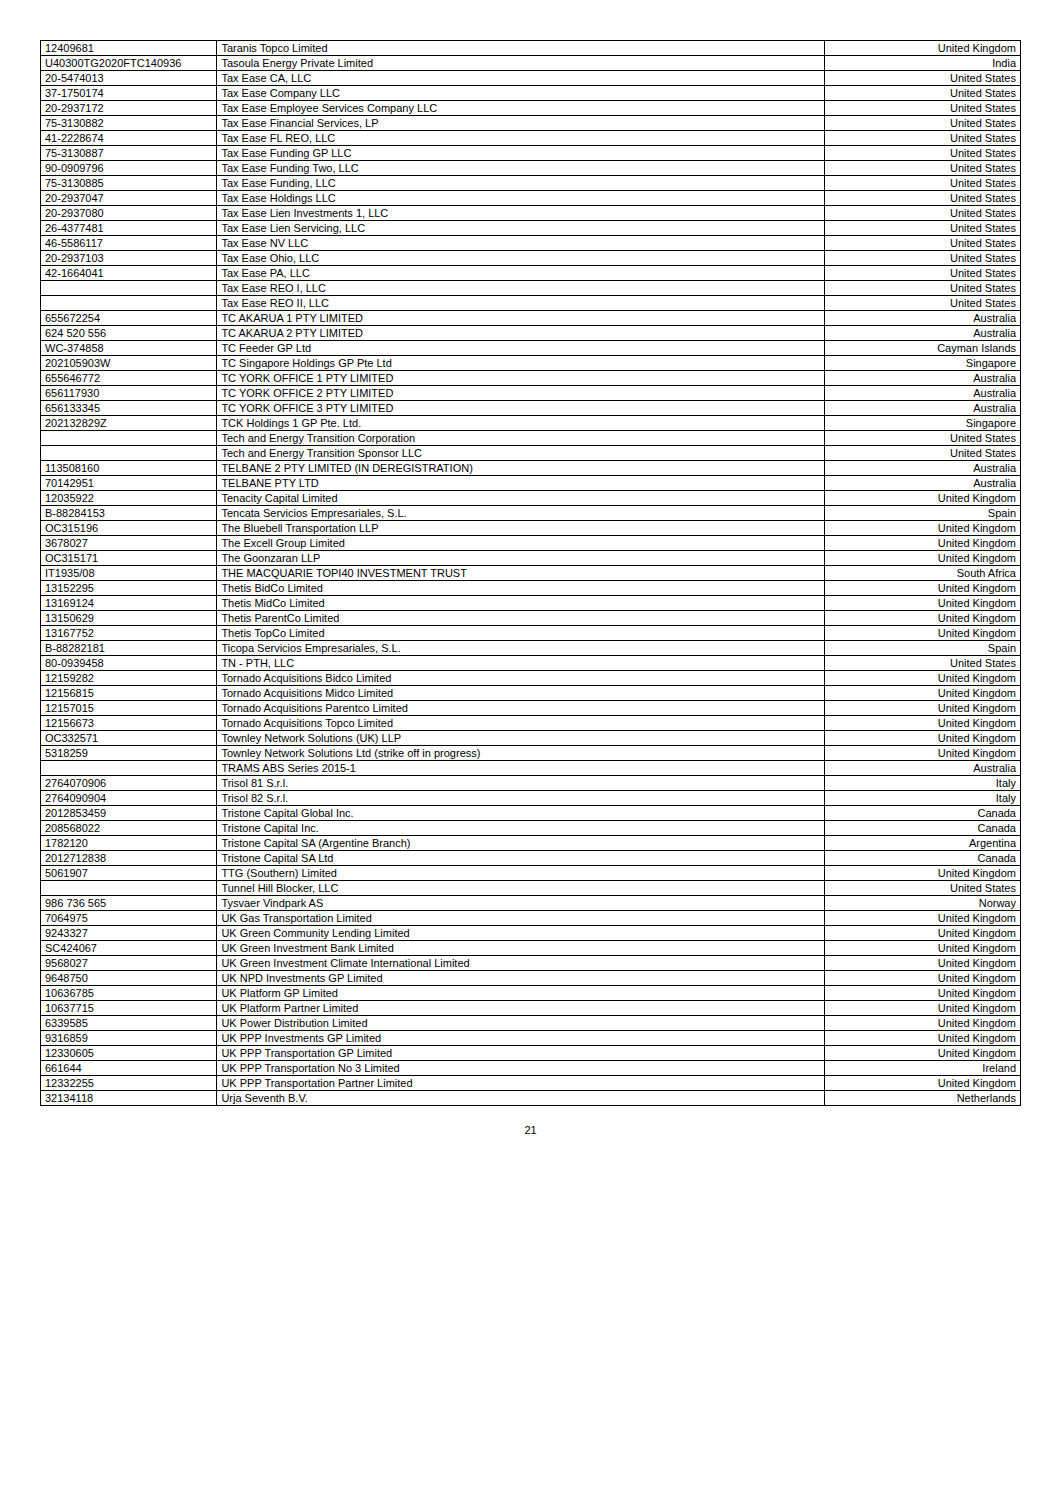| 12409681 | Taranis Topco Limited | United Kingdom |
| U40300TG2020FTC140936 | Tasoula Energy Private Limited | India |
| 20-5474013 | Tax Ease CA, LLC | United States |
| 37-1750174 | Tax Ease Company LLC | United States |
| 20-2937172 | Tax Ease Employee Services Company LLC | United States |
| 75-3130882 | Tax Ease Financial Services, LP | United States |
| 41-2228674 | Tax Ease FL REO, LLC | United States |
| 75-3130887 | Tax Ease Funding GP LLC | United States |
| 90-0909796 | Tax Ease Funding Two, LLC | United States |
| 75-3130885 | Tax Ease Funding, LLC | United States |
| 20-2937047 | Tax Ease Holdings LLC | United States |
| 20-2937080 | Tax Ease Lien Investments 1, LLC | United States |
| 26-4377481 | Tax Ease Lien Servicing, LLC | United States |
| 46-5586117 | Tax Ease NV LLC | United States |
| 20-2937103 | Tax Ease Ohio, LLC | United States |
| 42-1664041 | Tax Ease PA, LLC | United States |
| | Tax Ease REO I, LLC | United States |
| | Tax Ease REO II, LLC | United States |
| 655672254 | TC AKARUA 1 PTY LIMITED | Australia |
| 624 520 556 | TC AKARUA 2 PTY LIMITED | Australia |
| WC-374858 | TC Feeder GP Ltd | Cayman Islands |
| 202105903W | TC Singapore Holdings GP Pte Ltd | Singapore |
| 655646772 | TC YORK OFFICE 1 PTY LIMITED | Australia |
| 656117930 | TC YORK OFFICE 2 PTY LIMITED | Australia |
| 656133345 | TC YORK OFFICE 3 PTY LIMITED | Australia |
| 202132829Z | TCK Holdings 1 GP Pte. Ltd. | Singapore |
| | Tech and Energy Transition Corporation | United States |
| | Tech and Energy Transition Sponsor LLC | United States |
| 113508160 | TELBANE 2 PTY LIMITED (IN DEREGISTRATION) | Australia |
| 70142951 | TELBANE PTY LTD | Australia |
| 12035922 | Tenacity Capital Limited | United Kingdom |
| B-88284153 | Tencata Servicios Empresariales, S.L. | Spain |
| OC315196 | The Bluebell Transportation LLP | United Kingdom |
| 3678027 | The Excell Group Limited | United Kingdom |
| OC315171 | The Goonzaran LLP | United Kingdom |
| IT1935/08 | THE MACQUARIE TOPI40 INVESTMENT TRUST | South Africa |
| 13152295 | Thetis BidCo Limited | United Kingdom |
| 13169124 | Thetis MidCo Limited | United Kingdom |
| 13150629 | Thetis ParentCo Limited | United Kingdom |
| 13167752 | Thetis TopCo Limited | United Kingdom |
| B-88282181 | Ticopa Servicios Empresariales, S.L. | Spain |
| 80-0939458 | TN - PTH, LLC | United States |
| 12159282 | Tornado Acquisitions Bidco Limited | United Kingdom |
| 12156815 | Tornado Acquisitions Midco Limited | United Kingdom |
| 12157015 | Tornado Acquisitions Parentco Limited | United Kingdom |
| 12156673 | Tornado Acquisitions Topco Limited | United Kingdom |
| OC332571 | Townley Network Solutions (UK) LLP | United Kingdom |
| 5318259 | Townley Network Solutions Ltd (strike off in progress) | United Kingdom |
| | TRAMS ABS Series 2015-1 | Australia |
| 2764070906 | Trisol 81 S.r.l. | Italy |
| 2764090904 | Trisol 82 S.r.l. | Italy |
| 2012853459 | Tristone Capital Global Inc. | Canada |
| 208568022 | Tristone Capital Inc. | Canada |
| 1782120 | Tristone Capital SA (Argentine Branch) | Argentina |
| 2012712838 | Tristone Capital SA Ltd | Canada |
| 5061907 | TTG (Southern) Limited | United Kingdom |
| | Tunnel Hill Blocker, LLC | United States |
| 986 736 565 | Tysvaer Vindpark AS | Norway |
| 7064975 | UK Gas Transportation Limited | United Kingdom |
| 9243327 | UK Green Community Lending Limited | United Kingdom |
| SC424067 | UK Green Investment Bank Limited | United Kingdom |
| 9568027 | UK Green Investment Climate International Limited | United Kingdom |
| 9648750 | UK NPD Investments GP Limited | United Kingdom |
| 10636785 | UK Platform GP Limited | United Kingdom |
| 10637715 | UK Platform Partner Limited | United Kingdom |
| 6339585 | UK Power Distribution Limited | United Kingdom |
| 9316859 | UK PPP Investments GP Limited | United Kingdom |
| 12330605 | UK PPP Transportation GP Limited | United Kingdom |
| 661644 | UK PPP Transportation No 3 Limited | Ireland |
| 12332255 | UK PPP Transportation Partner Limited | United Kingdom |
| 32134118 | Urja Seventh B.V. | Netherlands |
21